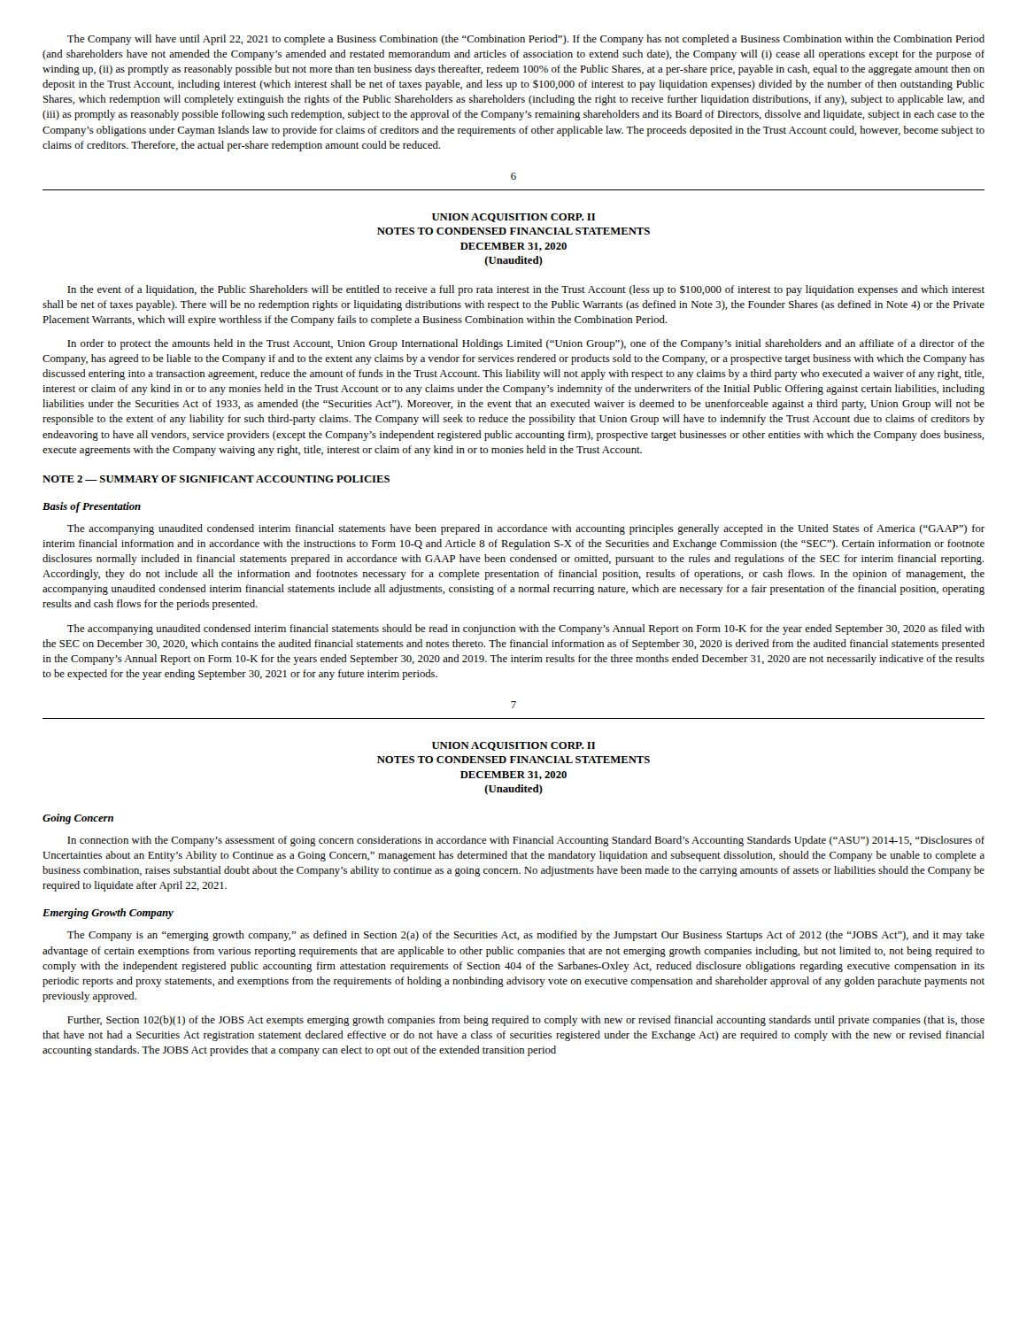The Company will have until April 22, 2021 to complete a Business Combination (the “Combination Period”). If the Company has not completed a Business Combination within the Combination Period (and shareholders have not amended the Company’s amended and restated memorandum and articles of association to extend such date), the Company will (i) cease all operations except for the purpose of winding up, (ii) as promptly as reasonably possible but not more than ten business days thereafter, redeem 100% of the Public Shares, at a per-share price, payable in cash, equal to the aggregate amount then on deposit in the Trust Account, including interest (which interest shall be net of taxes payable, and less up to $100,000 of interest to pay liquidation expenses) divided by the number of then outstanding Public Shares, which redemption will completely extinguish the rights of the Public Shareholders as shareholders (including the right to receive further liquidation distributions, if any), subject to applicable law, and (iii) as promptly as reasonably possible following such redemption, subject to the approval of the Company’s remaining shareholders and its Board of Directors, dissolve and liquidate, subject in each case to the Company’s obligations under Cayman Islands law to provide for claims of creditors and the requirements of other applicable law. The proceeds deposited in the Trust Account could, however, become subject to claims of creditors. Therefore, the actual per-share redemption amount could be reduced.
6
UNION ACQUISITION CORP. II NOTES TO CONDENSED FINANCIAL STATEMENTS DECEMBER 31, 2020 (Unaudited)
In the event of a liquidation, the Public Shareholders will be entitled to receive a full pro rata interest in the Trust Account (less up to $100,000 of interest to pay liquidation expenses and which interest shall be net of taxes payable). There will be no redemption rights or liquidating distributions with respect to the Public Warrants (as defined in Note 3), the Founder Shares (as defined in Note 4) or the Private Placement Warrants, which will expire worthless if the Company fails to complete a Business Combination within the Combination Period.
In order to protect the amounts held in the Trust Account, Union Group International Holdings Limited (“Union Group”), one of the Company’s initial shareholders and an affiliate of a director of the Company, has agreed to be liable to the Company if and to the extent any claims by a vendor for services rendered or products sold to the Company, or a prospective target business with which the Company has discussed entering into a transaction agreement, reduce the amount of funds in the Trust Account. This liability will not apply with respect to any claims by a third party who executed a waiver of any right, title, interest or claim of any kind in or to any monies held in the Trust Account or to any claims under the Company’s indemnity of the underwriters of the Initial Public Offering against certain liabilities, including liabilities under the Securities Act of 1933, as amended (the “Securities Act”). Moreover, in the event that an executed waiver is deemed to be unenforceable against a third party, Union Group will not be responsible to the extent of any liability for such third-party claims. The Company will seek to reduce the possibility that Union Group will have to indemnify the Trust Account due to claims of creditors by endeavoring to have all vendors, service providers (except the Company’s independent registered public accounting firm), prospective target businesses or other entities with which the Company does business, execute agreements with the Company waiving any right, title, interest or claim of any kind in or to monies held in the Trust Account.
NOTE 2 — SUMMARY OF SIGNIFICANT ACCOUNTING POLICIES
Basis of Presentation
The accompanying unaudited condensed interim financial statements have been prepared in accordance with accounting principles generally accepted in the United States of America (“GAAP”) for interim financial information and in accordance with the instructions to Form 10-Q and Article 8 of Regulation S-X of the Securities and Exchange Commission (the “SEC”). Certain information or footnote disclosures normally included in financial statements prepared in accordance with GAAP have been condensed or omitted, pursuant to the rules and regulations of the SEC for interim financial reporting. Accordingly, they do not include all the information and footnotes necessary for a complete presentation of financial position, results of operations, or cash flows. In the opinion of management, the accompanying unaudited condensed interim financial statements include all adjustments, consisting of a normal recurring nature, which are necessary for a fair presentation of the financial position, operating results and cash flows for the periods presented.
The accompanying unaudited condensed interim financial statements should be read in conjunction with the Company’s Annual Report on Form 10-K for the year ended September 30, 2020 as filed with the SEC on December 30, 2020, which contains the audited financial statements and notes thereto. The financial information as of September 30, 2020 is derived from the audited financial statements presented in the Company’s Annual Report on Form 10-K for the years ended September 30, 2020 and 2019. The interim results for the three months ended December 31, 2020 are not necessarily indicative of the results to be expected for the year ending September 30, 2021 or for any future interim periods.
7
UNION ACQUISITION CORP. II NOTES TO CONDENSED FINANCIAL STATEMENTS DECEMBER 31, 2020 (Unaudited)
Going Concern
In connection with the Company’s assessment of going concern considerations in accordance with Financial Accounting Standard Board’s Accounting Standards Update (“ASU”) 2014-15, “Disclosures of Uncertainties about an Entity’s Ability to Continue as a Going Concern,” management has determined that the mandatory liquidation and subsequent dissolution, should the Company be unable to complete a business combination, raises substantial doubt about the Company’s ability to continue as a going concern. No adjustments have been made to the carrying amounts of assets or liabilities should the Company be required to liquidate after April 22, 2021.
Emerging Growth Company
The Company is an “emerging growth company,” as defined in Section 2(a) of the Securities Act, as modified by the Jumpstart Our Business Startups Act of 2012 (the “JOBS Act”), and it may take advantage of certain exemptions from various reporting requirements that are applicable to other public companies that are not emerging growth companies including, but not limited to, not being required to comply with the independent registered public accounting firm attestation requirements of Section 404 of the Sarbanes-Oxley Act, reduced disclosure obligations regarding executive compensation in its periodic reports and proxy statements, and exemptions from the requirements of holding a nonbinding advisory vote on executive compensation and shareholder approval of any golden parachute payments not previously approved.
Further, Section 102(b)(1) of the JOBS Act exempts emerging growth companies from being required to comply with new or revised financial accounting standards until private companies (that is, those that have not had a Securities Act registration statement declared effective or do not have a class of securities registered under the Exchange Act) are required to comply with the new or revised financial accounting standards. The JOBS Act provides that a company can elect to opt out of the extended transition period